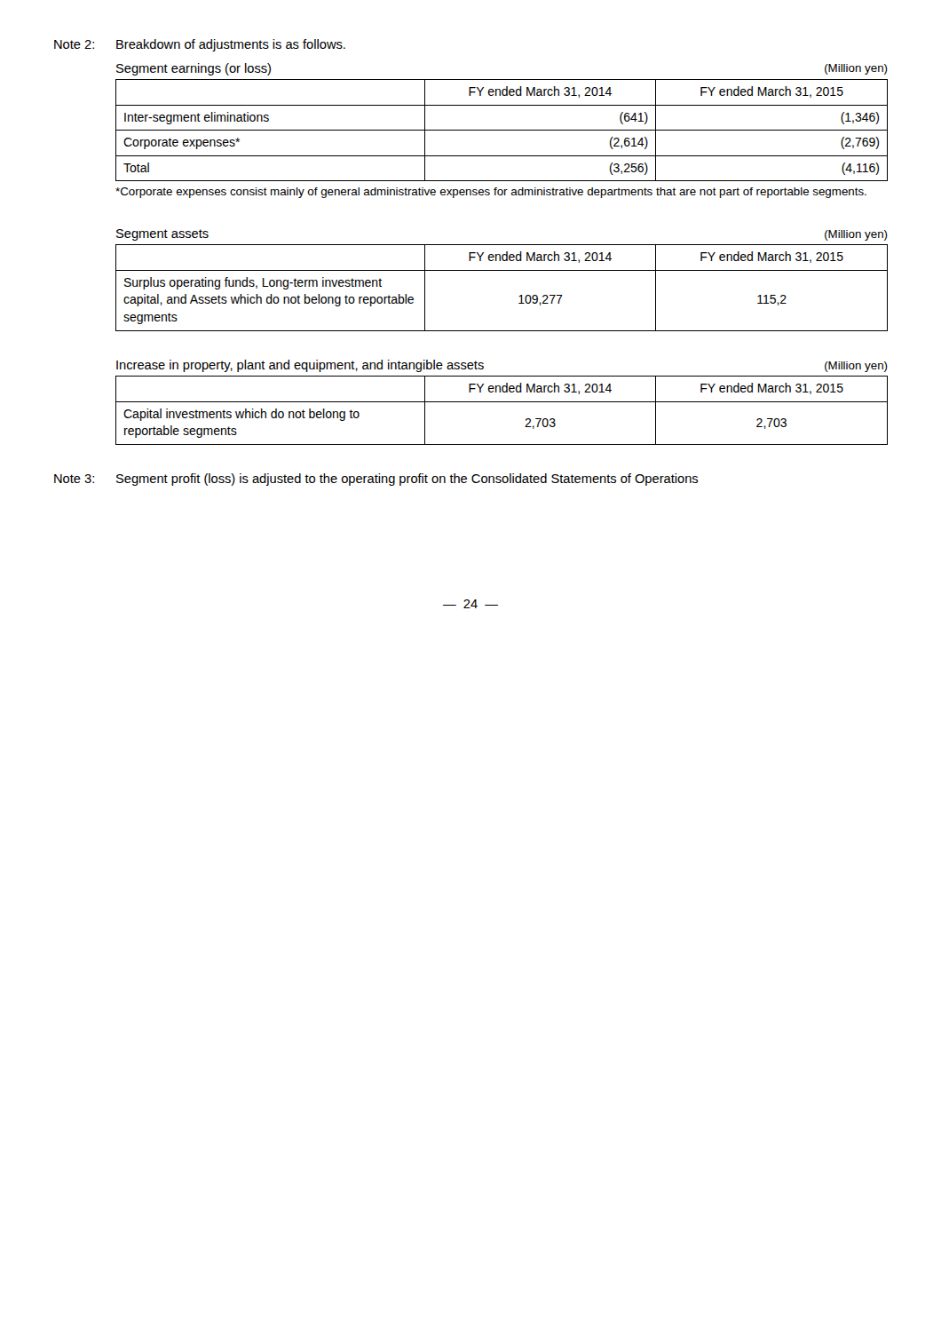Note 2:
Breakdown of adjustments is as follows.
Segment earnings (or loss) (Million yen)
| | FY ended March 31, 2014 | FY ended March 31, 2015 |
| --- | --- | --- |
| Inter-segment eliminations | (641) | (1,346) |
| Corporate expenses* | (2,614) | (2,769) |
| Total | (3,256) | (4,116) |
*Corporate expenses consist mainly of general administrative expenses for administrative departments that are not part of reportable segments.
Segment assets (Million yen)
| | FY ended March 31, 2014 | FY ended March 31, 2015 |
| --- | --- | --- |
| Surplus operating funds, Long-term investment capital, and Assets which do not belong to reportable segments | 109,277 | 115,2 |
Increase in property, plant and equipment, and intangible assets (Million yen)
| | FY ended March 31, 2014 | FY ended March 31, 2015 |
| --- | --- | --- |
| Capital investments which do not belong to reportable segments | 2,703 | 2,703 |
Note 3:
Segment profit (loss) is adjusted to the operating profit on the Consolidated Statements of Operations
— 24 —